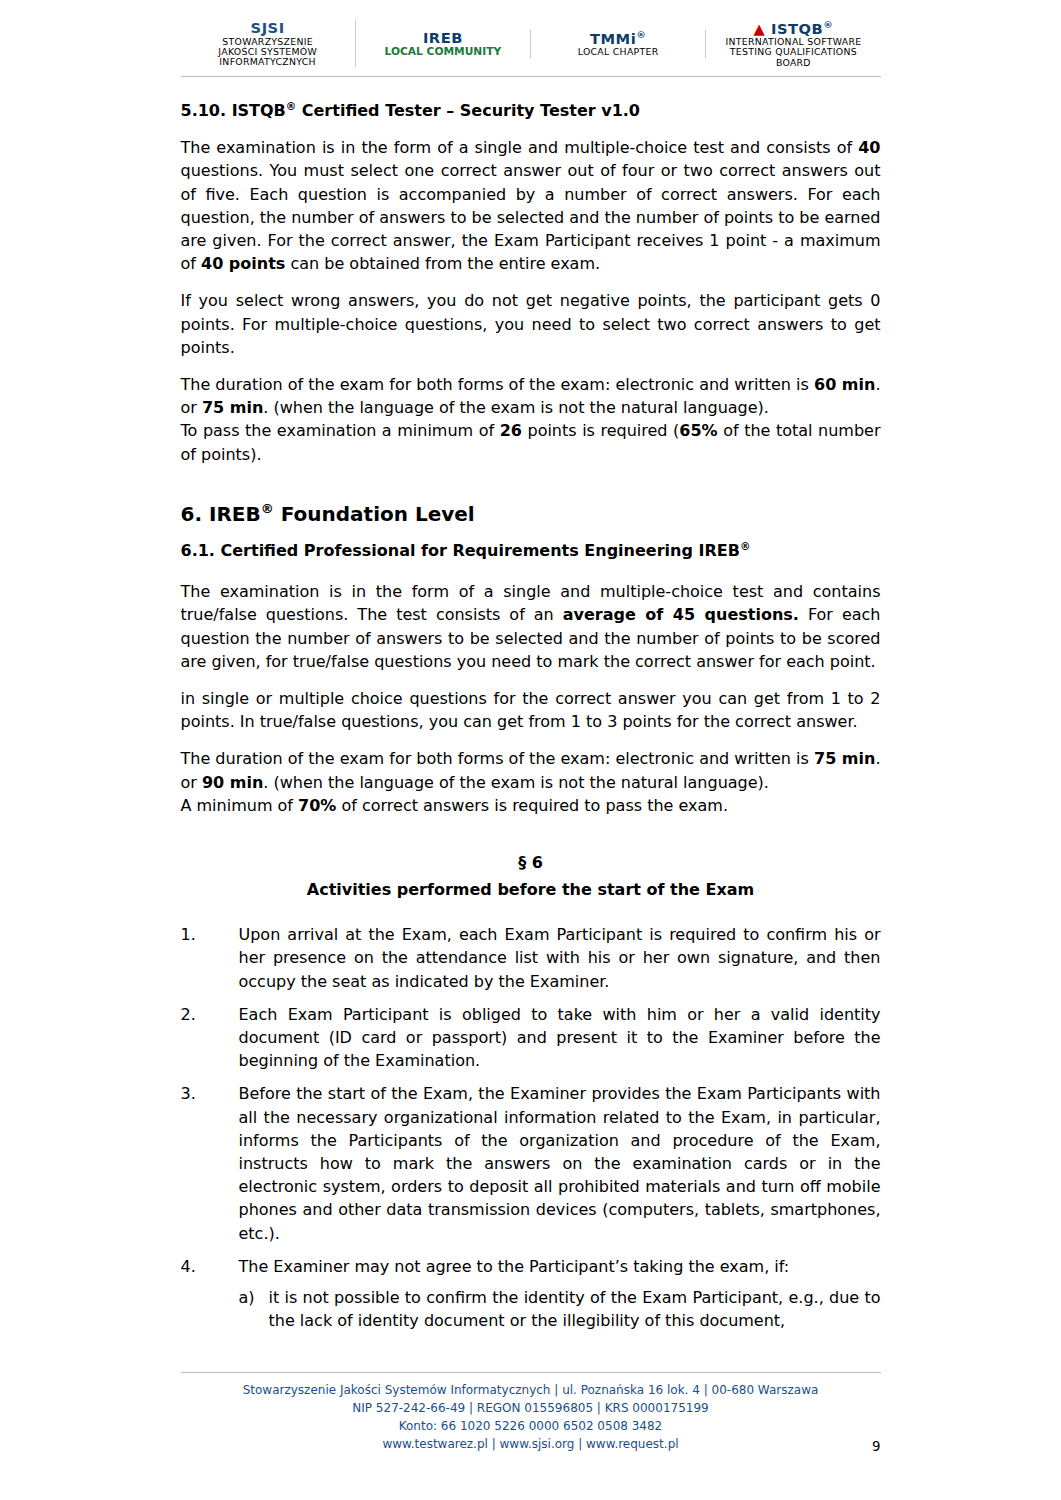SJSI Stowarzyszenie
Jakości Systemów
Informatycznych
IREB LOCAL COMMUNITY
TMMi® Local Chapter
▲ ISTQB® International Software
Testing Qualifications Board
5.10. ISTQB® Certified Tester – Security Tester v1.0
The examination is in the form of a single and multiple-choice test and consists of 40 questions. You must select one correct answer out of four or two correct answers out of five. Each question is accompanied by a number of correct answers. For each question, the number of answers to be selected and the number of points to be earned are given. For the correct answer, the Exam Participant receives 1 point - a maximum of 40 points can be obtained from the entire exam.
If you select wrong answers, you do not get negative points, the participant gets 0 points. For multiple-choice questions, you need to select two correct answers to get points.
The duration of the exam for both forms of the exam: electronic and written is 60 min. or 75 min. (when the language of the exam is not the natural language).
To pass the examination a minimum of 26 points is required (65% of the total number of points).
6. IREB® Foundation Level
6.1. Certified Professional for Requirements Engineering IREB®
The examination is in the form of a single and multiple-choice test and contains true/false questions. The test consists of an average of 45 questions. For each question the number of answers to be selected and the number of points to be scored are given, for true/false questions you need to mark the correct answer for each point.
in single or multiple choice questions for the correct answer you can get from 1 to 2 points. In true/false questions, you can get from 1 to 3 points for the correct answer.
The duration of the exam for both forms of the exam: electronic and written is 75 min. or 90 min. (when the language of the exam is not the natural language).
A minimum of 70% of correct answers is required to pass the exam.
§ 6
Activities performed before the start of the Exam
Upon arrival at the Exam, each Exam Participant is required to confirm his or her presence on the attendance list with his or her own signature, and then occupy the seat as indicated by the Examiner.
Each Exam Participant is obliged to take with him or her a valid identity document (ID card or passport) and present it to the Examiner before the beginning of the Examination.
Before the start of the Exam, the Examiner provides the Exam Participants with all the necessary organizational information related to the Exam, in particular, informs the Participants of the organization and procedure of the Exam, instructs how to mark the answers on the examination cards or in the electronic system, orders to deposit all prohibited materials and turn off mobile phones and other data transmission devices (computers, tablets, smartphones, etc.).
The Examiner may not agree to the Participant’s taking the exam, if:
it is not possible to confirm the identity of the Exam Participant, e.g., due to the lack of identity document or the illegibility of this document,
Stowarzyszenie Jakości Systemów Informatycznych | ul. Poznańska 16 lok. 4 | 00-680 Warszawa
NIP 527-242-66-49 | REGON 015596805 | KRS 0000175199
Konto: 66 1020 5226 0000 6502 0508 3482
www.testwarez.pl | www.sjsi.org | www.request.pl 9